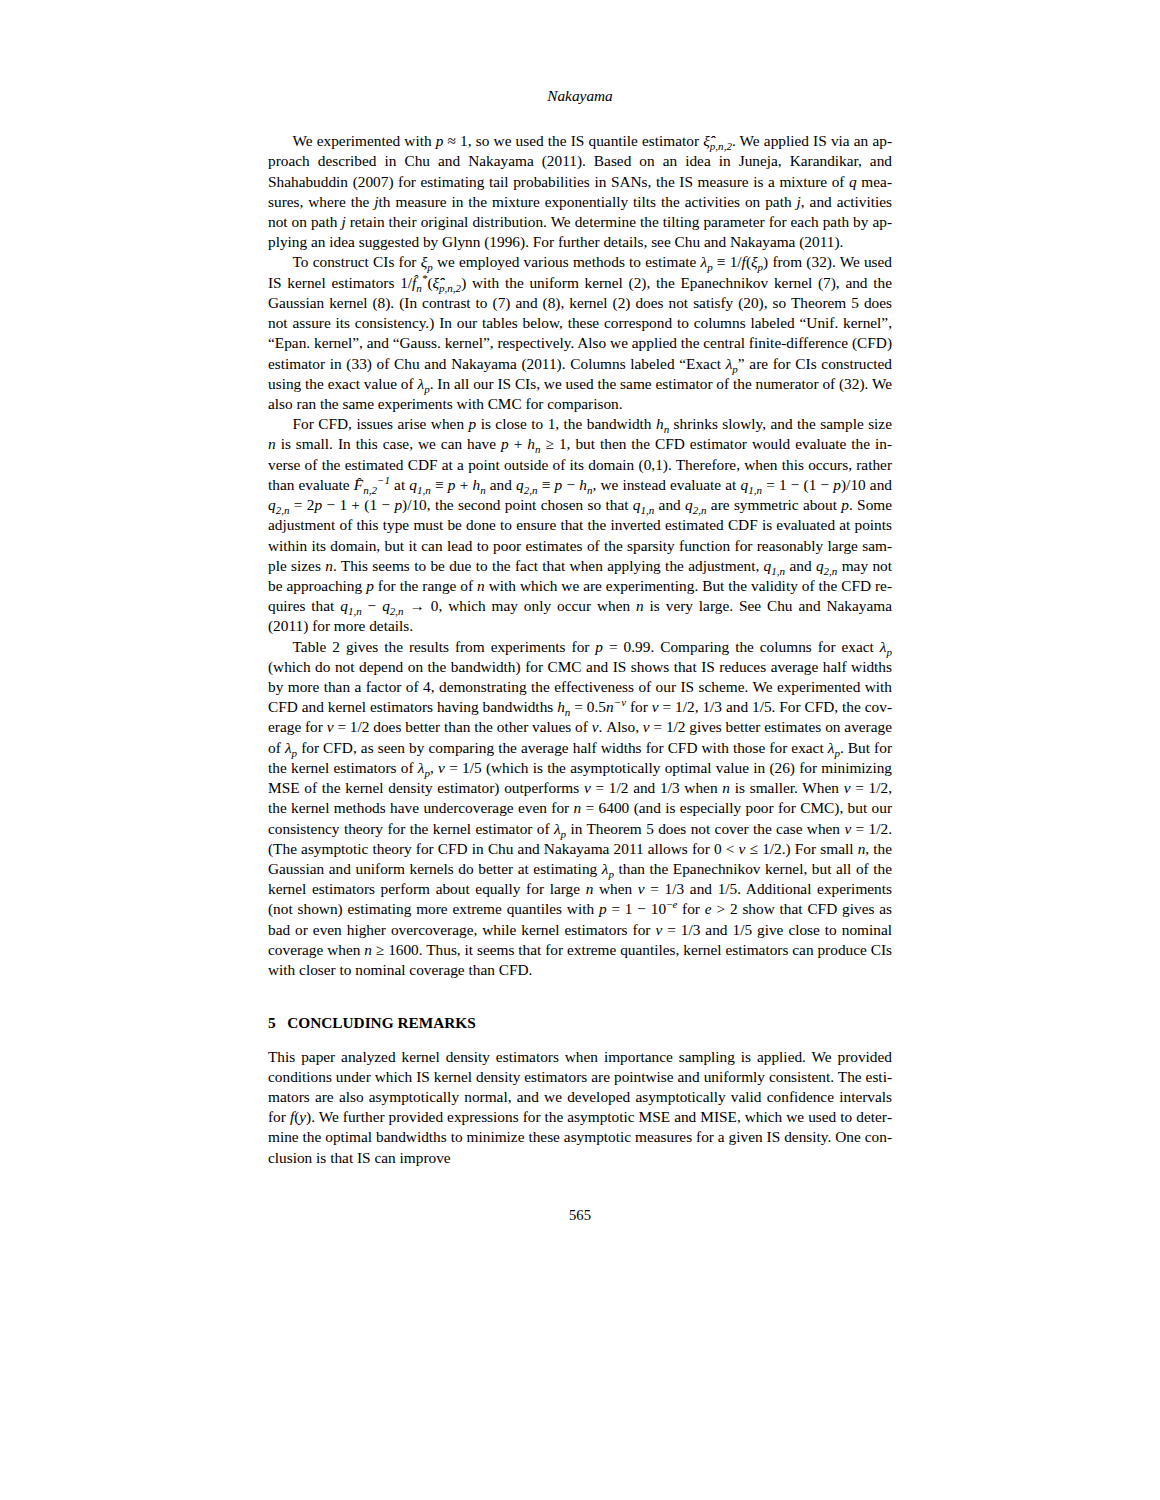Nakayama
We experimented with p ≈ 1, so we used the IS quantile estimator ξ̂̂p,n,2. We applied IS via an approach described in Chu and Nakayama (2011). Based on an idea in Juneja, Karandikar, and Shahabuddin (2007) for estimating tail probabilities in SANs, the IS measure is a mixture of q measures, where the jth measure in the mixture exponentially tilts the activities on path j, and activities not on path j retain their original distribution. We determine the tilting parameter for each path by applying an idea suggested by Glynn (1996). For further details, see Chu and Nakayama (2011).
To construct CIs for ξp we employed various methods to estimate λp ≡ 1/f(ξp) from (32). We used IS kernel estimators 1/f̂n*(ξ̂̂p,n,2) with the uniform kernel (2), the Epanechnikov kernel (7), and the Gaussian kernel (8). (In contrast to (7) and (8), kernel (2) does not satisfy (20), so Theorem 5 does not assure its consistency.) In our tables below, these correspond to columns labeled “Unif. kernel”, “Epan. kernel”, and “Gauss. kernel”, respectively. Also we applied the central finite-difference (CFD) estimator in (33) of Chu and Nakayama (2011). Columns labeled “Exact λp” are for CIs constructed using the exact value of λp. In all our IS CIs, we used the same estimator of the numerator of (32). We also ran the same experiments with CMC for comparison.
For CFD, issues arise when p is close to 1, the bandwidth hn shrinks slowly, and the sample size n is small. In this case, we can have p + hn ≥ 1, but then the CFD estimator would evaluate the inverse of the estimated CDF at a point outside of its domain (0,1). Therefore, when this occurs, rather than evaluate F̂n,2−1 at q1,n ≡ p + hn and q2,n ≡ p − hn, we instead evaluate at q1,n = 1 − (1 − p)/10 and q2,n = 2p − 1 + (1 − p)/10, the second point chosen so that q1,n and q2,n are symmetric about p. Some adjustment of this type must be done to ensure that the inverted estimated CDF is evaluated at points within its domain, but it can lead to poor estimates of the sparsity function for reasonably large sample sizes n. This seems to be due to the fact that when applying the adjustment, q1,n and q2,n may not be approaching p for the range of n with which we are experimenting. But the validity of the CFD requires that q1,n − q2,n → 0, which may only occur when n is very large. See Chu and Nakayama (2011) for more details.
Table 2 gives the results from experiments for p = 0.99. Comparing the columns for exact λp (which do not depend on the bandwidth) for CMC and IS shows that IS reduces average half widths by more than a factor of 4, demonstrating the effectiveness of our IS scheme. We experimented with CFD and kernel estimators having bandwidths hn = 0.5n−ν for ν = 1/2, 1/3 and 1/5. For CFD, the coverage for ν = 1/2 does better than the other values of ν. Also, ν = 1/2 gives better estimates on average of λp for CFD, as seen by comparing the average half widths for CFD with those for exact λp. But for the kernel estimators of λp, ν = 1/5 (which is the asymptotically optimal value in (26) for minimizing MSE of the kernel density estimator) outperforms ν = 1/2 and 1/3 when n is smaller. When ν = 1/2, the kernel methods have undercoverage even for n = 6400 (and is especially poor for CMC), but our consistency theory for the kernel estimator of λp in Theorem 5 does not cover the case when ν = 1/2. (The asymptotic theory for CFD in Chu and Nakayama 2011 allows for 0 < ν ≤ 1/2.) For small n, the Gaussian and uniform kernels do better at estimating λp than the Epanechnikov kernel, but all of the kernel estimators perform about equally for large n when ν = 1/3 and 1/5. Additional experiments (not shown) estimating more extreme quantiles with p = 1 − 10−e for e > 2 show that CFD gives as bad or even higher overcoverage, while kernel estimators for ν = 1/3 and 1/5 give close to nominal coverage when n ≥ 1600. Thus, it seems that for extreme quantiles, kernel estimators can produce CIs with closer to nominal coverage than CFD.
5 CONCLUDING REMARKS
This paper analyzed kernel density estimators when importance sampling is applied. We provided conditions under which IS kernel density estimators are pointwise and uniformly consistent. The estimators are also asymptotically normal, and we developed asymptotically valid confidence intervals for f(y). We further provided expressions for the asymptotic MSE and MISE, which we used to determine the optimal bandwidths to minimize these asymptotic measures for a given IS density. One conclusion is that IS can improve
565